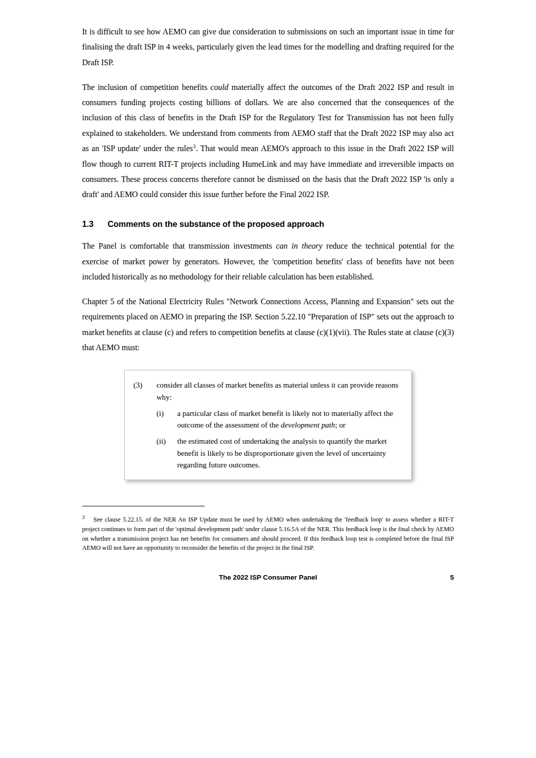It is difficult to see how AEMO can give due consideration to submissions on such an important issue in time for finalising the draft ISP in 4 weeks, particularly given the lead times for the modelling and drafting required for the Draft ISP.
The inclusion of competition benefits could materially affect the outcomes of the Draft 2022 ISP and result in consumers funding projects costing billions of dollars. We are also concerned that the consequences of the inclusion of this class of benefits in the Draft ISP for the Regulatory Test for Transmission has not been fully explained to stakeholders. We understand from comments from AEMO staff that the Draft 2022 ISP may also act as an 'ISP update' under the rules3. That would mean AEMO's approach to this issue in the Draft 2022 ISP will flow though to current RIT-T projects including HumeLink and may have immediate and irreversible impacts on consumers. These process concerns therefore cannot be dismissed on the basis that the Draft 2022 ISP 'is only a draft' and AEMO could consider this issue further before the Final 2022 ISP.
1.3 Comments on the substance of the proposed approach
The Panel is comfortable that transmission investments can in theory reduce the technical potential for the exercise of market power by generators. However, the 'competition benefits' class of benefits have not been included historically as no methodology for their reliable calculation has been established.
Chapter 5 of the National Electricity Rules "Network Connections Access, Planning and Expansion" sets out the requirements placed on AEMO in preparing the ISP. Section 5.22.10 "Preparation of ISP" sets out the approach to market benefits at clause (c) and refers to competition benefits at clause (c)(1)(vii). The Rules state at clause (c)(3) that AEMO must:
| (3) | consider all classes of market benefits as material unless it can provide reasons why: |
| | (i) | a particular class of market benefit is likely not to materially affect the outcome of the assessment of the development path ; or |
| | (ii) | the estimated cost of undertaking the analysis to quantify the market benefit is likely to be disproportionate given the level of uncertainty regarding future outcomes. |
3 See clause 5.22.15. of the NER An ISP Update must be used by AEMO when undertaking the 'feedback loop' to assess whether a RIT-T project continues to form part of the 'optimal development path' under clause 5.16.5A of the NER. This feedback loop is the final check by AEMO on whether a transmission project has net benefits for consumers and should proceed. If this feedback loop test is completed before the final ISP AEMO will not have an opportunity to reconsider the benefits of the project in the final ISP.
The 2022 ISP Consumer Panel 5